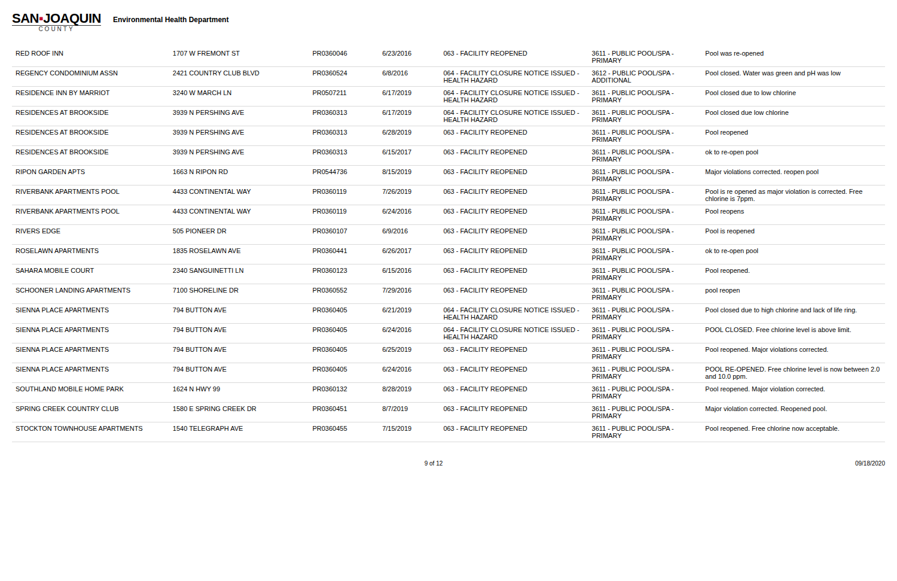SAN▪JOAQUIN
COUNTY
Environmental Health Department
| RED ROOF INN | 1707 W FREMONT ST | PR0360046 | 6/23/2016 | 063 - FACILITY REOPENED | 3611 - PUBLIC POOL/SPA - PRIMARY | Pool was re-opened |
| REGENCY CONDOMINIUM ASSN | 2421 COUNTRY CLUB BLVD | PR0360524 | 6/8/2016 | 064 - FACILITY CLOSURE NOTICE ISSUED - HEALTH HAZARD | 3612 - PUBLIC POOL/SPA - ADDITIONAL | Pool closed. Water was green and pH was low |
| RESIDENCE INN BY MARRIOT | 3240 W MARCH LN | PR0507211 | 6/17/2019 | 064 - FACILITY CLOSURE NOTICE ISSUED - HEALTH HAZARD | 3611 - PUBLIC POOL/SPA - PRIMARY | Pool closed due to low chlorine |
| RESIDENCES AT BROOKSIDE | 3939 N PERSHING AVE | PR0360313 | 6/17/2019 | 064 - FACILITY CLOSURE NOTICE ISSUED - HEALTH HAZARD | 3611 - PUBLIC POOL/SPA - PRIMARY | Pool closed due low chlorine |
| RESIDENCES AT BROOKSIDE | 3939 N PERSHING AVE | PR0360313 | 6/28/2019 | 063 - FACILITY REOPENED | 3611 - PUBLIC POOL/SPA - PRIMARY | Pool reopened |
| RESIDENCES AT BROOKSIDE | 3939 N PERSHING AVE | PR0360313 | 6/15/2017 | 063 - FACILITY REOPENED | 3611 - PUBLIC POOL/SPA - PRIMARY | ok to re-open pool |
| RIPON GARDEN APTS | 1663 N RIPON RD | PR0544736 | 8/15/2019 | 063 - FACILITY REOPENED | 3611 - PUBLIC POOL/SPA - PRIMARY | Major violations corrected. reopen pool |
| RIVERBANK APARTMENTS POOL | 4433 CONTINENTAL WAY | PR0360119 | 7/26/2019 | 063 - FACILITY REOPENED | 3611 - PUBLIC POOL/SPA - PRIMARY | Pool is re opened as major violation is corrected. Free chlorine is 7ppm. |
| RIVERBANK APARTMENTS POOL | 4433 CONTINENTAL WAY | PR0360119 | 6/24/2016 | 063 - FACILITY REOPENED | 3611 - PUBLIC POOL/SPA - PRIMARY | Pool reopens |
| RIVERS EDGE | 505 PIONEER DR | PR0360107 | 6/9/2016 | 063 - FACILITY REOPENED | 3611 - PUBLIC POOL/SPA - PRIMARY | Pool is reopened |
| ROSELAWN APARTMENTS | 1835 ROSELAWN AVE | PR0360441 | 6/26/2017 | 063 - FACILITY REOPENED | 3611 - PUBLIC POOL/SPA - PRIMARY | ok to re-open pool |
| SAHARA MOBILE COURT | 2340 SANGUINETTI LN | PR0360123 | 6/15/2016 | 063 - FACILITY REOPENED | 3611 - PUBLIC POOL/SPA - PRIMARY | Pool reopened. |
| SCHOONER LANDING APARTMENTS | 7100 SHORELINE DR | PR0360552 | 7/29/2016 | 063 - FACILITY REOPENED | 3611 - PUBLIC POOL/SPA - PRIMARY | pool reopen |
| SIENNA PLACE APARTMENTS | 794 BUTTON AVE | PR0360405 | 6/21/2019 | 064 - FACILITY CLOSURE NOTICE ISSUED - HEALTH HAZARD | 3611 - PUBLIC POOL/SPA - PRIMARY | Pool closed due to high chlorine and lack of life ring. |
| SIENNA PLACE APARTMENTS | 794 BUTTON AVE | PR0360405 | 6/24/2016 | 064 - FACILITY CLOSURE NOTICE ISSUED - HEALTH HAZARD | 3611 - PUBLIC POOL/SPA - PRIMARY | POOL CLOSED. Free chlorine level is above limit. |
| SIENNA PLACE APARTMENTS | 794 BUTTON AVE | PR0360405 | 6/25/2019 | 063 - FACILITY REOPENED | 3611 - PUBLIC POOL/SPA - PRIMARY | Pool reopened. Major violations corrected. |
| SIENNA PLACE APARTMENTS | 794 BUTTON AVE | PR0360405 | 6/24/2016 | 063 - FACILITY REOPENED | 3611 - PUBLIC POOL/SPA - PRIMARY | POOL RE-OPENED. Free chlorine level is now between 2.0 and 10.0 ppm. |
| SOUTHLAND MOBILE HOME PARK | 1624 N HWY 99 | PR0360132 | 8/28/2019 | 063 - FACILITY REOPENED | 3611 - PUBLIC POOL/SPA - PRIMARY | Pool reopened. Major violation corrected. |
| SPRING CREEK COUNTRY CLUB | 1580 E SPRING CREEK DR | PR0360451 | 8/7/2019 | 063 - FACILITY REOPENED | 3611 - PUBLIC POOL/SPA - PRIMARY | Major violation corrected. Reopened pool. |
| STOCKTON TOWNHOUSE APARTMENTS | 1540 TELEGRAPH AVE | PR0360455 | 7/15/2019 | 063 - FACILITY REOPENED | 3611 - PUBLIC POOL/SPA - PRIMARY | Pool reopened. Free chlorine now acceptable. |
9 of 12
09/18/2020